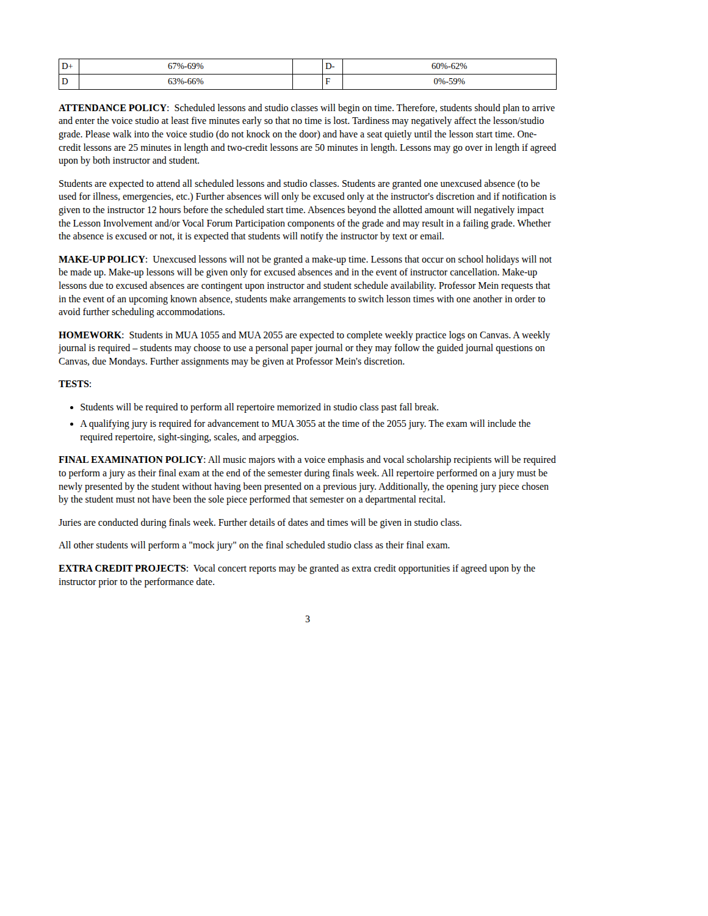| D+ | 67%-69% | | D- | 60%-62% |
| D | 63%-66% | | F | 0%-59% |
ATTENDANCE POLICY: Scheduled lessons and studio classes will begin on time. Therefore, students should plan to arrive and enter the voice studio at least five minutes early so that no time is lost. Tardiness may negatively affect the lesson/studio grade. Please walk into the voice studio (do not knock on the door) and have a seat quietly until the lesson start time. One-credit lessons are 25 minutes in length and two-credit lessons are 50 minutes in length. Lessons may go over in length if agreed upon by both instructor and student.
Students are expected to attend all scheduled lessons and studio classes. Students are granted one unexcused absence (to be used for illness, emergencies, etc.) Further absences will only be excused only at the instructor's discretion and if notification is given to the instructor 12 hours before the scheduled start time. Absences beyond the allotted amount will negatively impact the Lesson Involvement and/or Vocal Forum Participation components of the grade and may result in a failing grade. Whether the absence is excused or not, it is expected that students will notify the instructor by text or email.
MAKE-UP POLICY: Unexcused lessons will not be granted a make-up time. Lessons that occur on school holidays will not be made up. Make-up lessons will be given only for excused absences and in the event of instructor cancellation. Make-up lessons due to excused absences are contingent upon instructor and student schedule availability. Professor Mein requests that in the event of an upcoming known absence, students make arrangements to switch lesson times with one another in order to avoid further scheduling accommodations.
HOMEWORK: Students in MUA 1055 and MUA 2055 are expected to complete weekly practice logs on Canvas. A weekly journal is required – students may choose to use a personal paper journal or they may follow the guided journal questions on Canvas, due Mondays. Further assignments may be given at Professor Mein's discretion.
TESTS:
Students will be required to perform all repertoire memorized in studio class past fall break.
A qualifying jury is required for advancement to MUA 3055 at the time of the 2055 jury. The exam will include the required repertoire, sight-singing, scales, and arpeggios.
FINAL EXAMINATION POLICY: All music majors with a voice emphasis and vocal scholarship recipients will be required to perform a jury as their final exam at the end of the semester during finals week. All repertoire performed on a jury must be newly presented by the student without having been presented on a previous jury. Additionally, the opening jury piece chosen by the student must not have been the sole piece performed that semester on a departmental recital.
Juries are conducted during finals week. Further details of dates and times will be given in studio class.
All other students will perform a "mock jury" on the final scheduled studio class as their final exam.
EXTRA CREDIT PROJECTS: Vocal concert reports may be granted as extra credit opportunities if agreed upon by the instructor prior to the performance date.
3